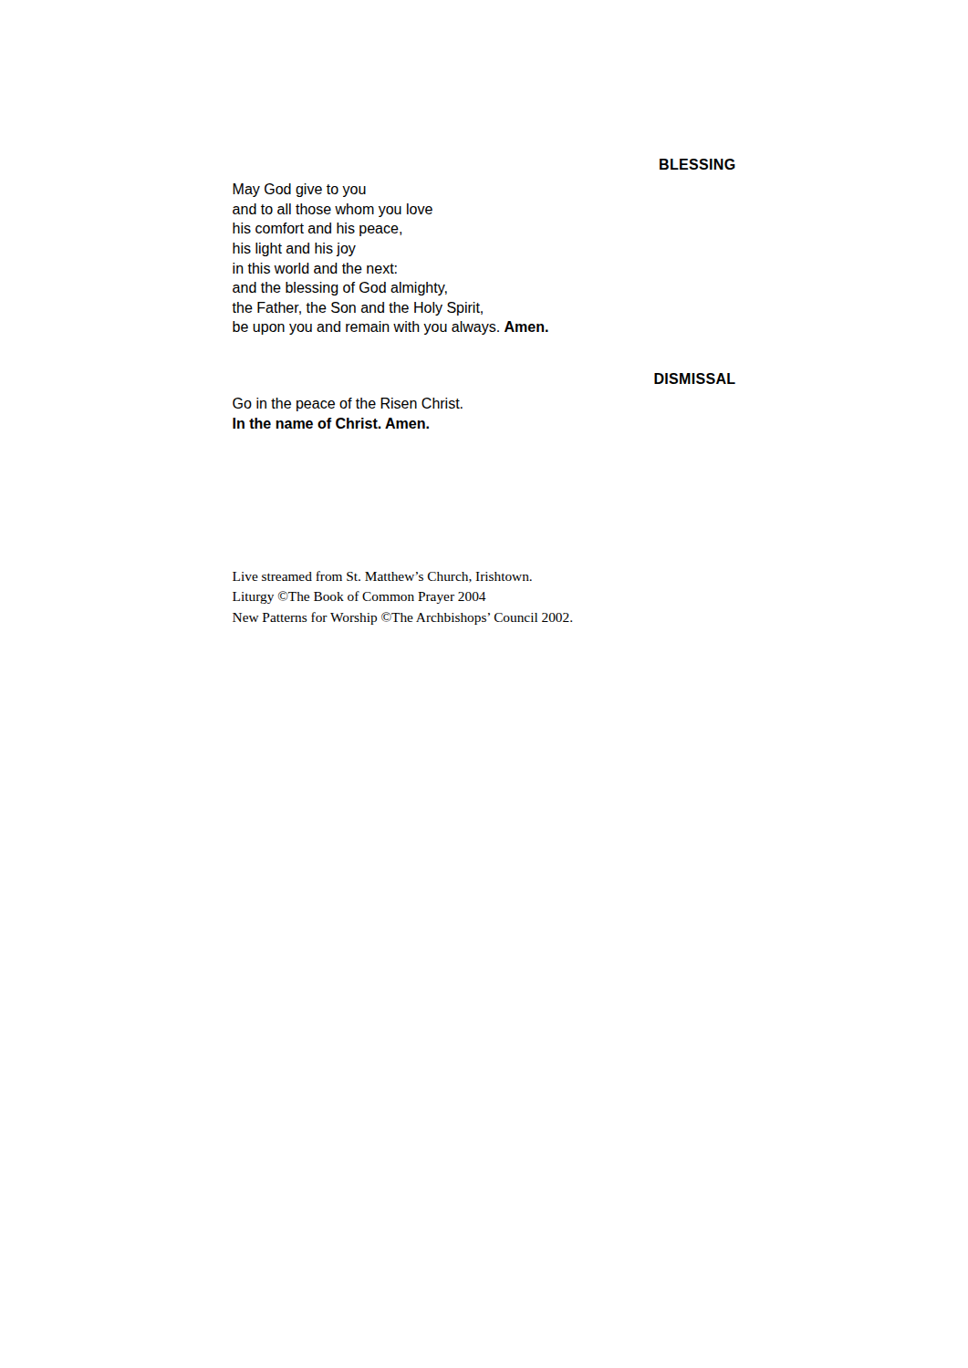BLESSING
May God give to you
and to all those whom you love
his comfort and his peace,
his light and his joy
in this world and the next:
and the blessing of God almighty,
the Father, the Son and the Holy Spirit,
be upon you and remain with you always. Amen.
DISMISSAL
Go in the peace of the Risen Christ.
In the name of Christ. Amen.
Live streamed from St. Matthew’s Church, Irishtown.
Liturgy ©The Book of Common Prayer 2004
New Patterns for Worship ©The Archbishops’ Council 2002.